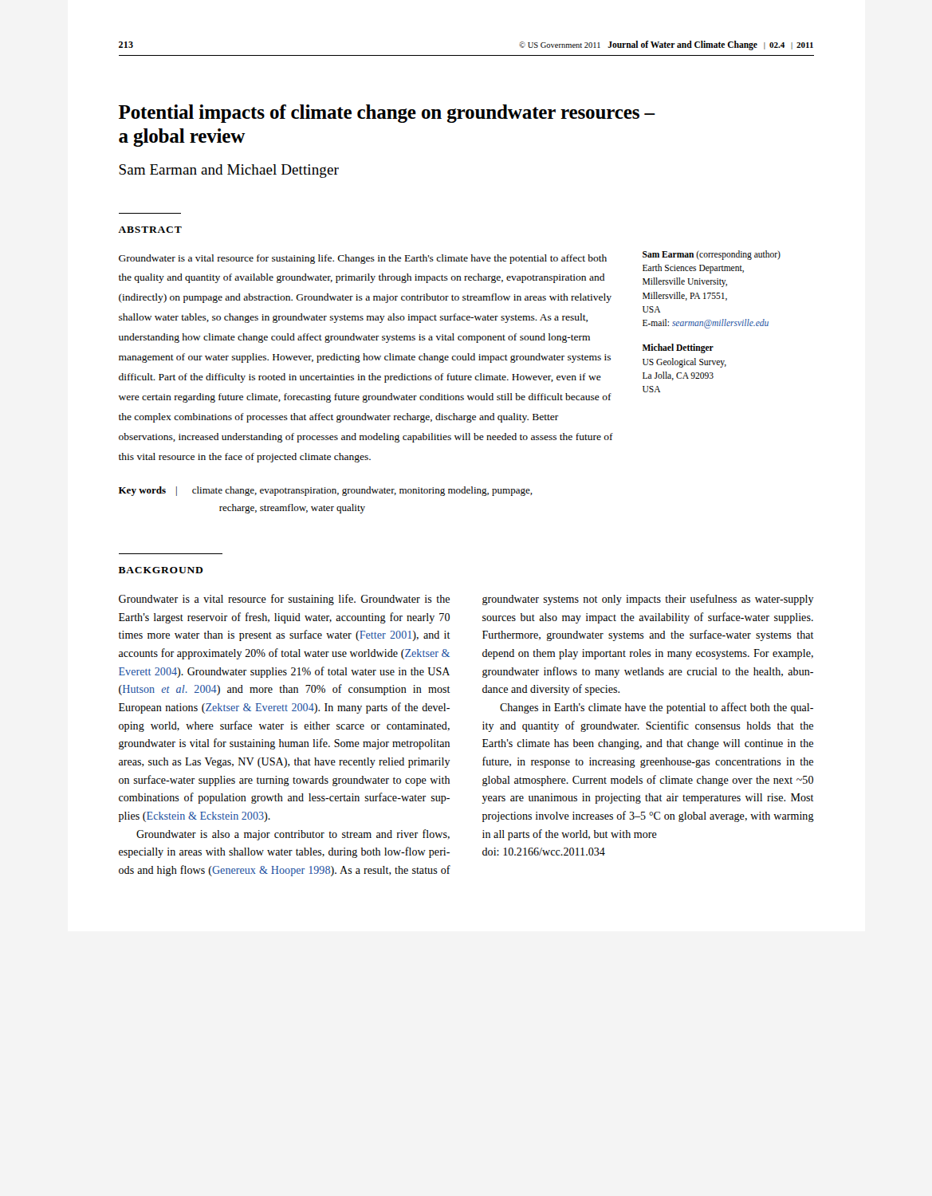213 © US Government 2011 Journal of Water and Climate Change |02.4 |2011
Potential impacts of climate change on groundwater resources – a global review
Sam Earman and Michael Dettinger
Abstract
Groundwater is a vital resource for sustaining life. Changes in the Earth's climate have the potential to affect both the quality and quantity of available groundwater, primarily through impacts on recharge, evapotranspiration and (indirectly) on pumpage and abstraction. Groundwater is a major contributor to streamflow in areas with relatively shallow water tables, so changes in groundwater systems may also impact surface-water systems. As a result, understanding how climate change could affect groundwater systems is a vital component of sound long-term management of our water supplies. However, predicting how climate change could impact groundwater systems is difficult. Part of the difficulty is rooted in uncertainties in the predictions of future climate. However, even if we were certain regarding future climate, forecasting future groundwater conditions would still be difficult because of the complex combinations of processes that affect groundwater recharge, discharge and quality. Better observations, increased understanding of processes and modeling capabilities will be needed to assess the future of this vital resource in the face of projected climate changes.
Key words| climate change, evapotranspiration, groundwater, monitoring modeling, pumpage, recharge, streamflow, water quality
Sam Earman (corresponding author)
Earth Sciences Department,
Millersville University,
Millersville, PA 17551,
USA
E-mail: searman@millersville.edu
Michael Dettinger
US Geological Survey,
La Jolla, CA 92093
USA
Background
Groundwater is a vital resource for sustaining life. Groundwater is the Earth's largest reservoir of fresh, liquid water, accounting for nearly 70 times more water than is present as surface water (Fetter 2001), and it accounts for approximately 20% of total water use worldwide (Zektser & Everett 2004). Groundwater supplies 21% of total water use in the USA (Hutson et al. 2004) and more than 70% of consumption in most European nations (Zektser & Everett 2004). In many parts of the developing world, where surface water is either scarce or contaminated, groundwater is vital for sustaining human life. Some major metropolitan areas, such as Las Vegas, NV (USA), that have recently relied primarily on surface-water supplies are turning towards groundwater to cope with combinations of population growth and less-certain surface-water supplies (Eckstein & Eckstein 2003).
Groundwater is also a major contributor to stream and river flows, especially in areas with shallow water tables, during both low-flow periods and high flows (Genereux & Hooper 1998). As a result, the status of groundwater systems not only impacts their usefulness as water-supply sources but also may impact the availability of surface-water supplies. Furthermore, groundwater systems and the surface-water systems that depend on them play important roles in many ecosystems. For example, groundwater inflows to many wetlands are crucial to the health, abundance and diversity of species.
Changes in Earth's climate have the potential to affect both the quality and quantity of groundwater. Scientific consensus holds that the Earth's climate has been changing, and that change will continue in the future, in response to increasing greenhouse-gas concentrations in the global atmosphere. Current models of climate change over the next ~50 years are unanimous in projecting that air temperatures will rise. Most projections involve increases of 3–5 °C on global average, with warming in all parts of the world, but with more
doi: 10.2166/wcc.2011.034